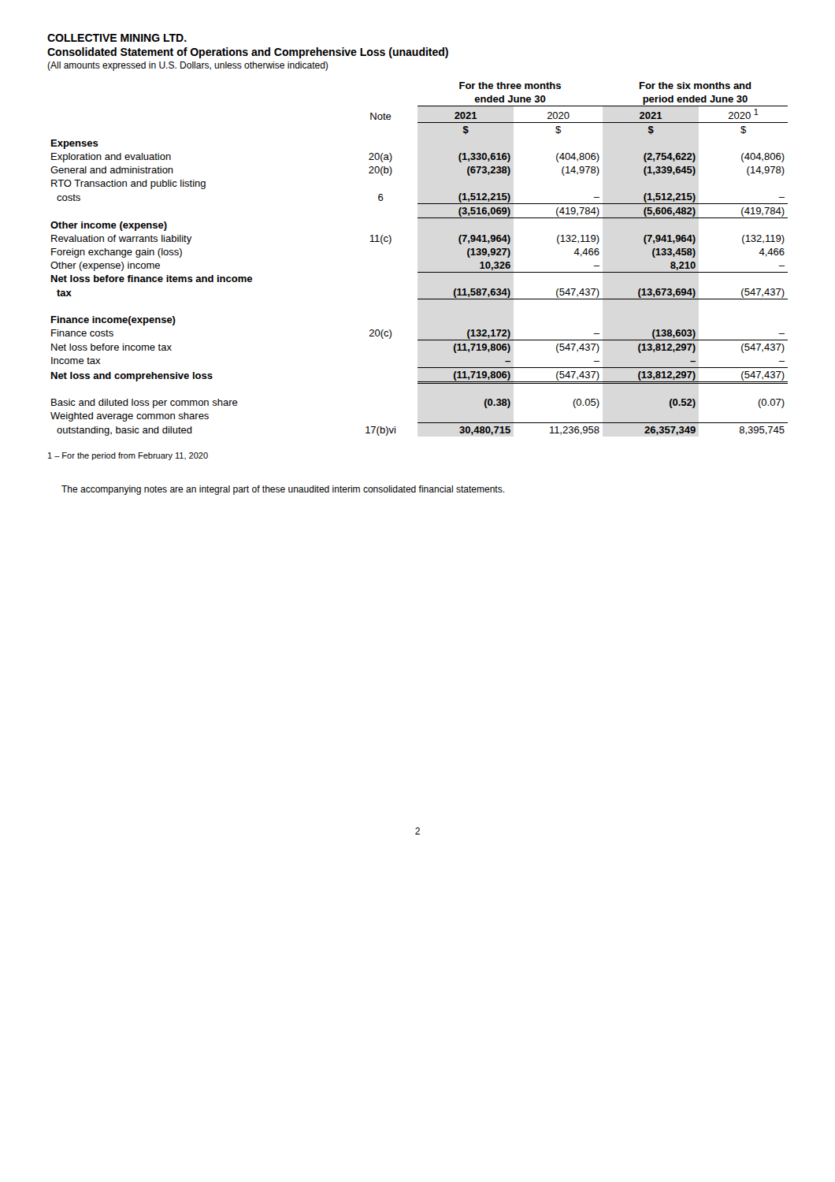COLLECTIVE MINING LTD.
Consolidated Statement of Operations and Comprehensive Loss (unaudited)
(All amounts expressed in U.S. Dollars, unless otherwise indicated)
| | | For the three months | For the six months and |
| | | ended June 30 | period ended June 30 |
| | Note | 2021 | 2020 | 2021 | 2020 1 |
| | | $ | $ | $ | $ |
| Expenses | | | | | |
| Exploration and evaluation | 20(a) | (1,330,616) | (404,806) | (2,754,622) | (404,806) |
| General and administration | 20(b) | (673,238) | (14,978) | (1,339,645) | (14,978) |
| RTO Transaction and public listing | | | | | |
| costs | 6 | (1,512,215) | – | (1,512,215) | – |
| | | (3,516,069) | (419,784) | (5,606,482) | (419,784) |
| Other income (expense) | | | | | |
| Revaluation of warrants liability | 11(c) | (7,941,964) | (132,119) | (7,941,964) | (132,119) |
| Foreign exchange gain (loss) | | (139,927) | 4,466 | (133,458) | 4,466 |
| Other (expense) income | | 10,326 | – | 8,210 | – |
| Net loss before finance items and income | | | | | |
| tax | | (11,587,634) | (547,437) | (13,673,694) | (547,437) |
| Finance income(expense) | | | | | |
| Finance costs | 20(c) | (132,172) | – | (138,603) | – |
| Net loss before income tax | | (11,719,806) | (547,437) | (13,812,297) | (547,437) |
| Income tax | | – | – | – | – |
| Net loss and comprehensive loss | | (11,719,806) | (547,437) | (13,812,297) | (547,437) |
| Basic and diluted loss per common share | | (0.38) | (0.05) | (0.52) | (0.07) |
| Weighted average common shares | | | | | |
| outstanding, basic and diluted | 17(b)vi | 30,480,715 | 11,236,958 | 26,357,349 | 8,395,745 |
1 – For the period from February 11, 2020
The accompanying notes are an integral part of these unaudited interim consolidated financial statements.
2